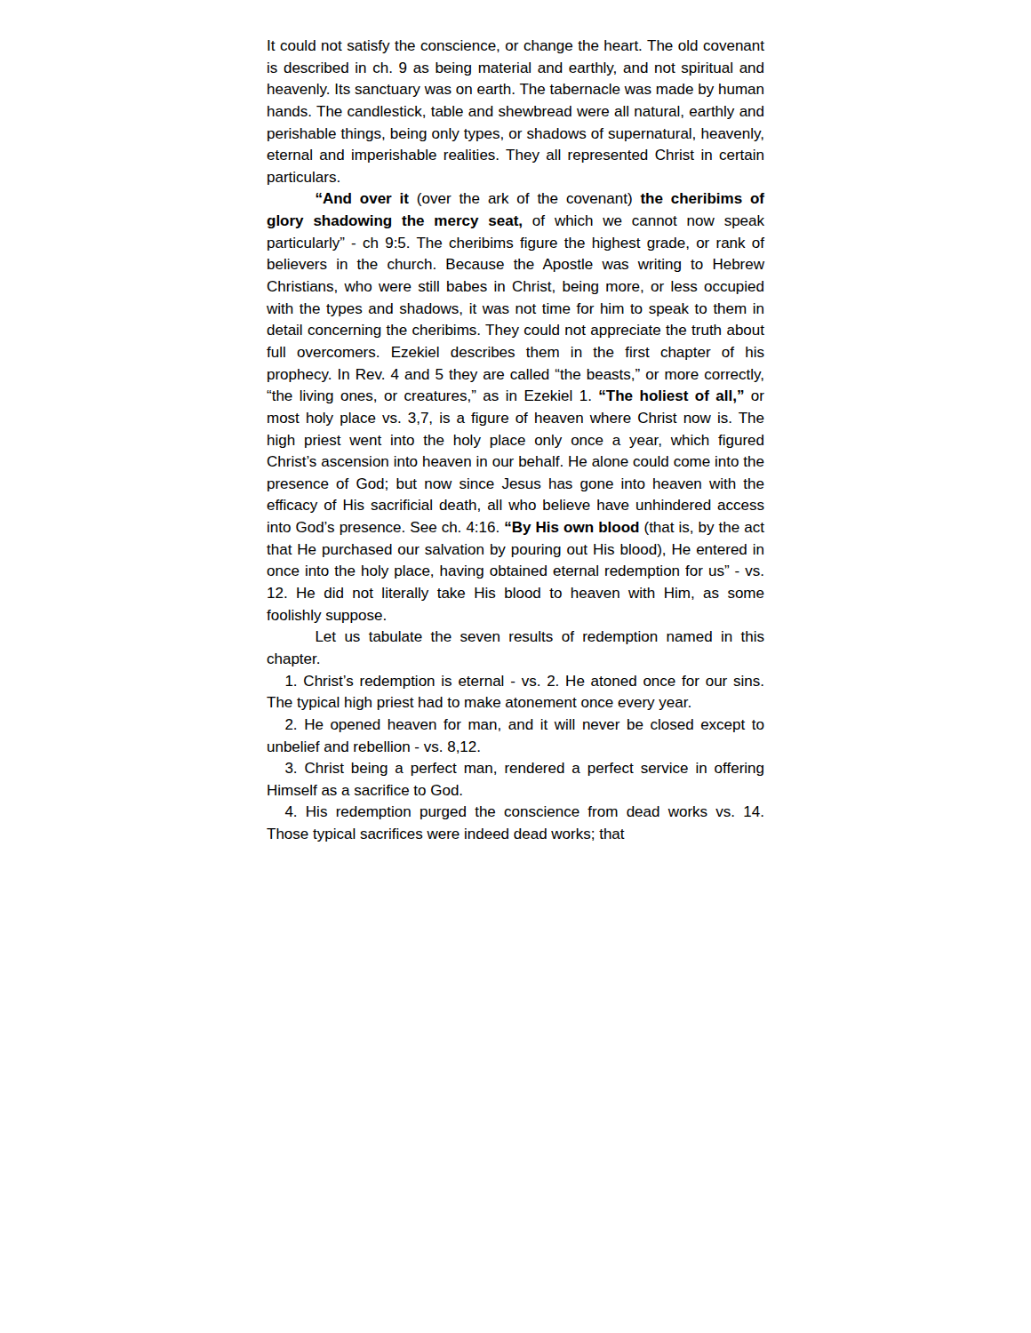It could not satisfy the conscience, or change the heart. The old covenant is described in ch. 9 as being material and earthly, and not spiritual and heavenly. Its sanctuary was on earth. The tabernacle was made by human hands. The candlestick, table and shewbread were all natural, earthly and perishable things, being only types, or shadows of supernatural, heavenly, eternal and imperishable realities. They all represented Christ in certain particulars.
“And over it (over the ark of the covenant) the cheribims of glory shadowing the mercy seat, of which we cannot now speak particularly” - ch 9:5. The cheribims figure the highest grade, or rank of believers in the church. Because the Apostle was writing to Hebrew Christians, who were still babes in Christ, being more, or less occupied with the types and shadows, it was not time for him to speak to them in detail concerning the cheribims. They could not appreciate the truth about full overcomers. Ezekiel describes them in the first chapter of his prophecy. In Rev. 4 and 5 they are called “the beasts,” or more correctly, “the living ones, or creatures,” as in Ezekiel 1. “The holiest of all,” or most holy place vs. 3,7, is a figure of heaven where Christ now is. The high priest went into the holy place only once a year, which figured Christ’s ascension into heaven in our behalf. He alone could come into the presence of God; but now since Jesus has gone into heaven with the efficacy of His sacrificial death, all who believe have unhindered access into God’s presence. See ch. 4:16. “By His own blood (that is, by the act that He purchased our salvation by pouring out His blood), He entered in once into the holy place, having obtained eternal redemption for us” - vs. 12. He did not literally take His blood to heaven with Him, as some foolishly suppose.
Let us tabulate the seven results of redemption named in this chapter.
1. Christ’s redemption is eternal - vs. 2. He atoned once for our sins. The typical high priest had to make atonement once every year.
2. He opened heaven for man, and it will never be closed except to unbelief and rebellion - vs. 8,12.
3. Christ being a perfect man, rendered a perfect service in offering Himself as a sacrifice to God.
4. His redemption purged the conscience from dead works vs. 14. Those typical sacrifices were indeed dead works; that